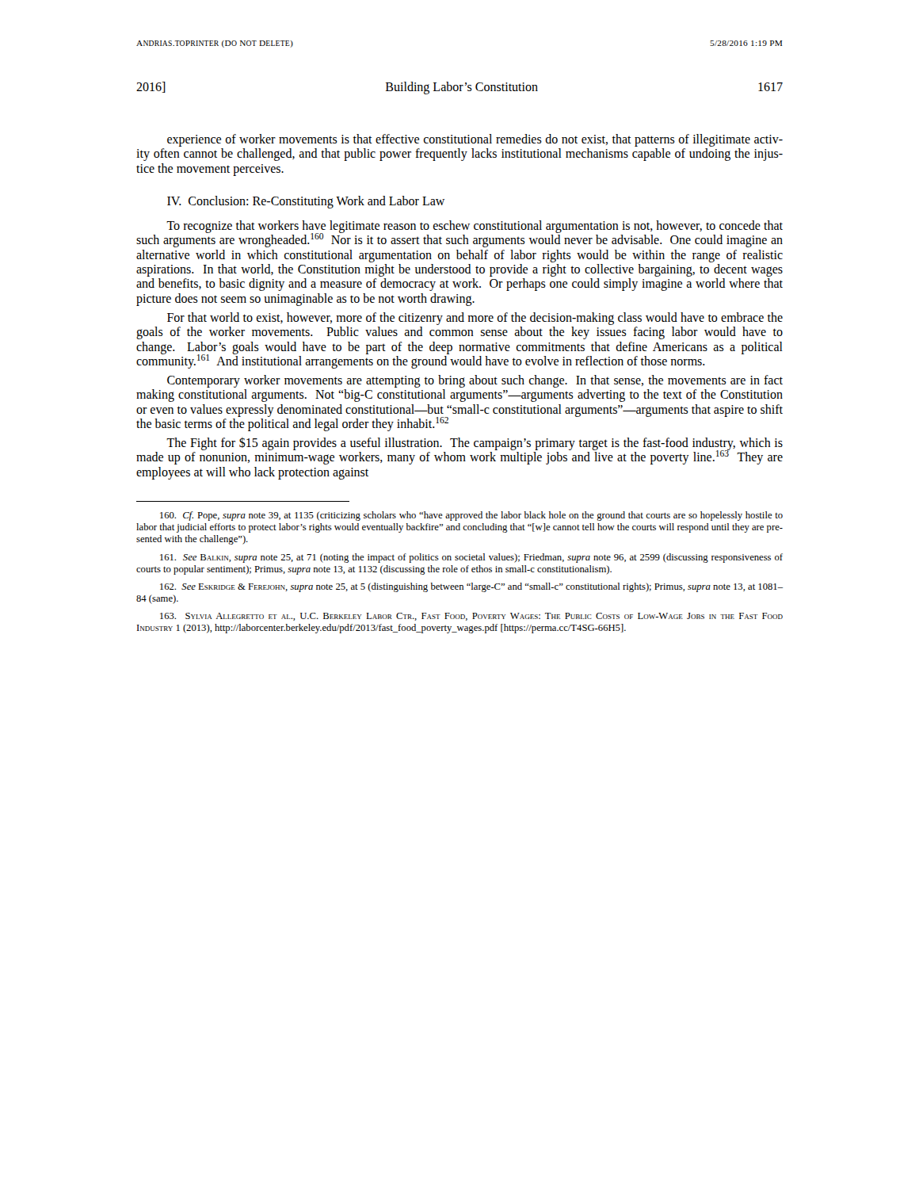ANDRIAS.TOPRINTER (DO NOT DELETE) 5/28/2016 1:19 PM
2016] Building Labor’s Constitution 1617
experience of worker movements is that effective constitutional remedies do not exist, that patterns of illegitimate activity often cannot be challenged, and that public power frequently lacks institutional mechanisms capable of undoing the injustice the movement perceives.
IV. Conclusion: Re-Constituting Work and Labor Law
To recognize that workers have legitimate reason to eschew constitutional argumentation is not, however, to concede that such arguments are wrongheaded.160 Nor is it to assert that such arguments would never be advisable. One could imagine an alternative world in which constitutional argumentation on behalf of labor rights would be within the range of realistic aspirations. In that world, the Constitution might be understood to provide a right to collective bargaining, to decent wages and benefits, to basic dignity and a measure of democracy at work. Or perhaps one could simply imagine a world where that picture does not seem so unimaginable as to be not worth drawing.
For that world to exist, however, more of the citizenry and more of the decision-making class would have to embrace the goals of the worker movements. Public values and common sense about the key issues facing labor would have to change. Labor’s goals would have to be part of the deep normative commitments that define Americans as a political community.161 And institutional arrangements on the ground would have to evolve in reflection of those norms.
Contemporary worker movements are attempting to bring about such change. In that sense, the movements are in fact making constitutional arguments. Not “big-C constitutional arguments”—arguments adverting to the text of the Constitution or even to values expressly denominated constitutional—but “small-c constitutional arguments”—arguments that aspire to shift the basic terms of the political and legal order they inhabit.162
The Fight for $15 again provides a useful illustration. The campaign’s primary target is the fast-food industry, which is made up of nonunion, minimum-wage workers, many of whom work multiple jobs and live at the poverty line.163 They are employees at will who lack protection against
160. Cf. Pope, supra note 39, at 1135 (criticizing scholars who “have approved the labor black hole on the ground that courts are so hopelessly hostile to labor that judicial efforts to protect labor’s rights would eventually backfire” and concluding that “[w]e cannot tell how the courts will respond until they are presented with the challenge”).
161. See Balkin, supra note 25, at 71 (noting the impact of politics on societal values); Friedman, supra note 96, at 2599 (discussing responsiveness of courts to popular sentiment); Primus, supra note 13, at 1132 (discussing the role of ethos in small-c constitutionalism).
162. See Eskridge & Ferejohn, supra note 25, at 5 (distinguishing between “large-C” and “small-c” constitutional rights); Primus, supra note 13, at 1081–84 (same).
163. Sylvia Allegretto et al., U.C. Berkeley Labor Ctr., Fast Food, Poverty Wages: The Public Costs of Low-Wage Jobs in the Fast Food Industry 1 (2013), http://laborcenter.berkeley.edu/pdf/2013/fast_food_poverty_wages.pdf [https://perma.cc/T4SG-66H5].